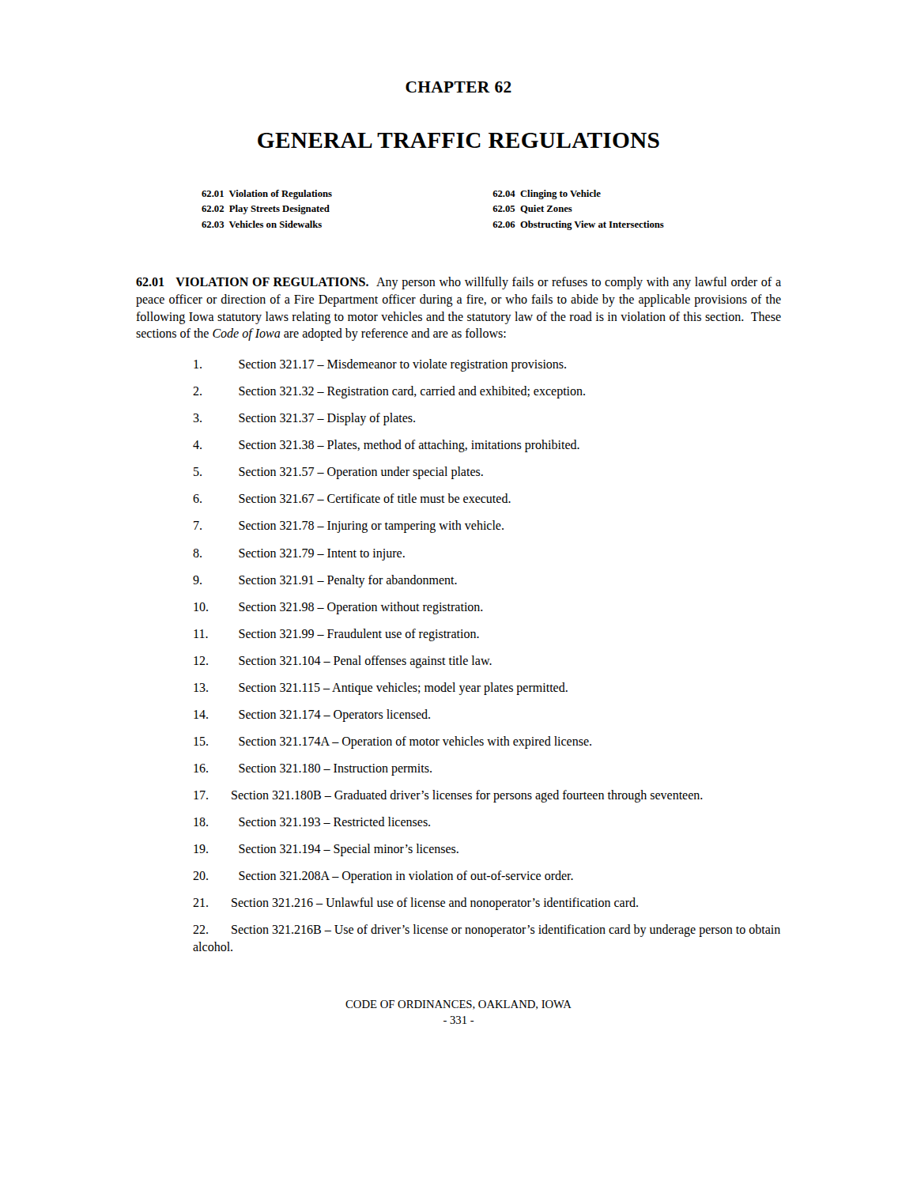CHAPTER 62
GENERAL TRAFFIC REGULATIONS
| 62.01 Violation of Regulations | 62.04 Clinging to Vehicle |
| 62.02 Play Streets Designated | 62.05 Quiet Zones |
| 62.03 Vehicles on Sidewalks | 62.06 Obstructing View at Intersections |
62.01 VIOLATION OF REGULATIONS. Any person who willfully fails or refuses to comply with any lawful order of a peace officer or direction of a Fire Department officer during a fire, or who fails to abide by the applicable provisions of the following Iowa statutory laws relating to motor vehicles and the statutory law of the road is in violation of this section. These sections of the Code of Iowa are adopted by reference and are as follows:
1. Section 321.17 – Misdemeanor to violate registration provisions.
2. Section 321.32 – Registration card, carried and exhibited; exception.
3. Section 321.37 – Display of plates.
4. Section 321.38 – Plates, method of attaching, imitations prohibited.
5. Section 321.57 – Operation under special plates.
6. Section 321.67 – Certificate of title must be executed.
7. Section 321.78 – Injuring or tampering with vehicle.
8. Section 321.79 – Intent to injure.
9. Section 321.91 – Penalty for abandonment.
10. Section 321.98 – Operation without registration.
11. Section 321.99 – Fraudulent use of registration.
12. Section 321.104 – Penal offenses against title law.
13. Section 321.115 – Antique vehicles; model year plates permitted.
14. Section 321.174 – Operators licensed.
15. Section 321.174A – Operation of motor vehicles with expired license.
16. Section 321.180 – Instruction permits.
17. Section 321.180B – Graduated driver’s licenses for persons aged fourteen through seventeen.
18. Section 321.193 – Restricted licenses.
19. Section 321.194 – Special minor’s licenses.
20. Section 321.208A – Operation in violation of out-of-service order.
21. Section 321.216 – Unlawful use of license and nonoperator’s identification card.
22. Section 321.216B – Use of driver’s license or nonoperator’s identification card by underage person to obtain alcohol.
CODE OF ORDINANCES, OAKLAND, IOWA
- 331 -